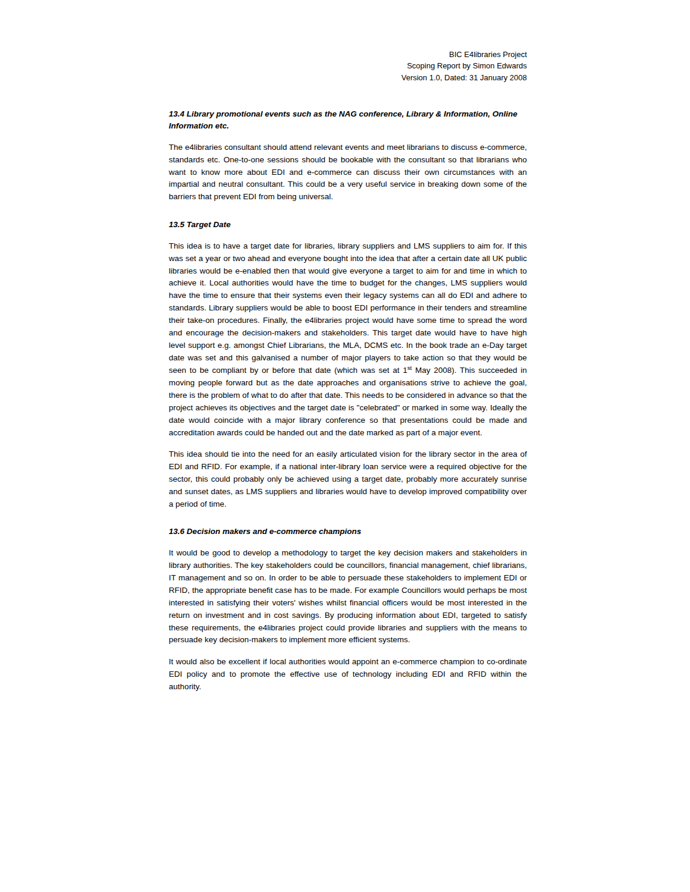BIC E4libraries Project
Scoping Report by Simon Edwards
Version 1.0, Dated: 31 January 2008
13.4 Library promotional events such as the NAG conference, Library & Information, Online Information etc.
The e4libraries consultant should attend relevant events and meet librarians to discuss e-commerce, standards etc. One-to-one sessions should be bookable with the consultant so that librarians who want to know more about EDI and e-commerce can discuss their own circumstances with an impartial and neutral consultant. This could be a very useful service in breaking down some of the barriers that prevent EDI from being universal.
13.5 Target Date
This idea is to have a target date for libraries, library suppliers and LMS suppliers to aim for. If this was set a year or two ahead and everyone bought into the idea that after a certain date all UK public libraries would be e-enabled then that would give everyone a target to aim for and time in which to achieve it. Local authorities would have the time to budget for the changes, LMS suppliers would have the time to ensure that their systems even their legacy systems can all do EDI and adhere to standards. Library suppliers would be able to boost EDI performance in their tenders and streamline their take-on procedures. Finally, the e4libraries project would have some time to spread the word and encourage the decision-makers and stakeholders. This target date would have to have high level support e.g. amongst Chief Librarians, the MLA, DCMS etc. In the book trade an e-Day target date was set and this galvanised a number of major players to take action so that they would be seen to be compliant by or before that date (which was set at 1st May 2008). This succeeded in moving people forward but as the date approaches and organisations strive to achieve the goal, there is the problem of what to do after that date. This needs to be considered in advance so that the project achieves its objectives and the target date is "celebrated" or marked in some way. Ideally the date would coincide with a major library conference so that presentations could be made and accreditation awards could be handed out and the date marked as part of a major event.
This idea should tie into the need for an easily articulated vision for the library sector in the area of EDI and RFID. For example, if a national inter-library loan service were a required objective for the sector, this could probably only be achieved using a target date, probably more accurately sunrise and sunset dates, as LMS suppliers and libraries would have to develop improved compatibility over a period of time.
13.6 Decision makers and e-commerce champions
It would be good to develop a methodology to target the key decision makers and stakeholders in library authorities. The key stakeholders could be councillors, financial management, chief librarians, IT management and so on. In order to be able to persuade these stakeholders to implement EDI or RFID, the appropriate benefit case has to be made. For example Councillors would perhaps be most interested in satisfying their voters' wishes whilst financial officers would be most interested in the return on investment and in cost savings. By producing information about EDI, targeted to satisfy these requirements, the e4libraries project could provide libraries and suppliers with the means to persuade key decision-makers to implement more efficient systems.
It would also be excellent if local authorities would appoint an e-commerce champion to co-ordinate EDI policy and to promote the effective use of technology including EDI and RFID within the authority.